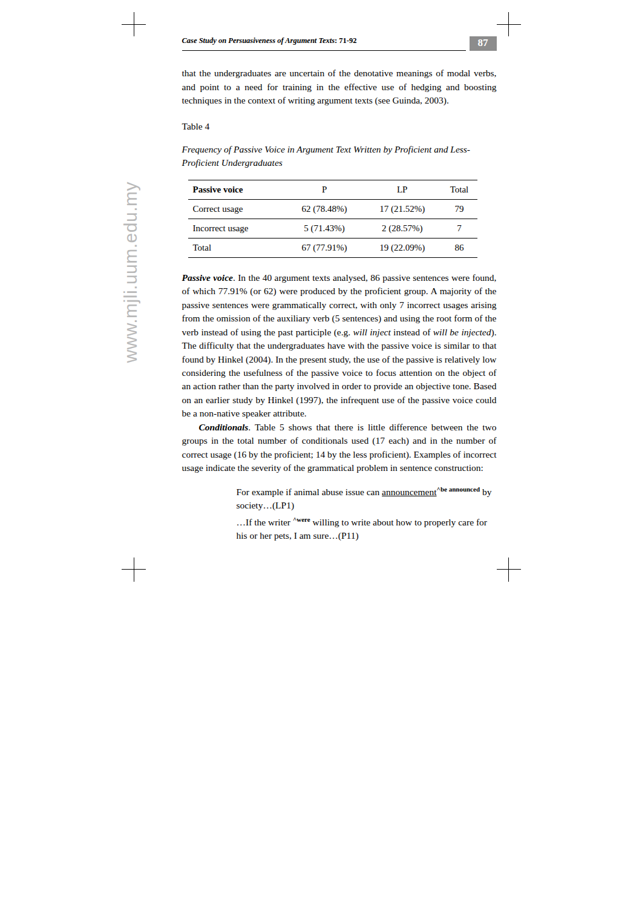www.mjli.uum.edu.my
Case Study on Persuasiveness of Argument Texts: 71-92
87
that the undergraduates are uncertain of the denotative meanings of modal verbs, and point to a need for training in the effective use of hedging and boosting techniques in the context of writing argument texts (see Guinda, 2003).
Table 4
Frequency of Passive Voice in Argument Text Written by Proficient and Less-Proficient Undergraduates
| Passive voice | P | LP | Total |
| --- | --- | --- | --- |
| Correct usage | 62 (78.48%) | 17 (21.52%) | 79 |
| Incorrect usage | 5 (71.43%) | 2 (28.57%) | 7 |
| Total | 67 (77.91%) | 19 (22.09%) | 86 |
Passive voice. In the 40 argument texts analysed, 86 passive sentences were found, of which 77.91% (or 62) were produced by the proficient group. A majority of the passive sentences were grammatically correct, with only 7 incorrect usages arising from the omission of the auxiliary verb (5 sentences) and using the root form of the verb instead of using the past participle (e.g. will inject instead of will be injected). The difficulty that the undergraduates have with the passive voice is similar to that found by Hinkel (2004). In the present study, the use of the passive is relatively low considering the usefulness of the passive voice to focus attention on the object of an action rather than the party involved in order to provide an objective tone. Based on an earlier study by Hinkel (1997), the infrequent use of the passive voice could be a non-native speaker attribute.
Conditionals. Table 5 shows that there is little difference between the two groups in the total number of conditionals used (17 each) and in the number of correct usage (16 by the proficient; 14 by the less proficient). Examples of incorrect usage indicate the severity of the grammatical problem in sentence construction:
For example if animal abuse issue can announcement^be announced by society…(LP1)
…If the writer ^were willing to write about how to properly care for his or her pets, I am sure…(P11)